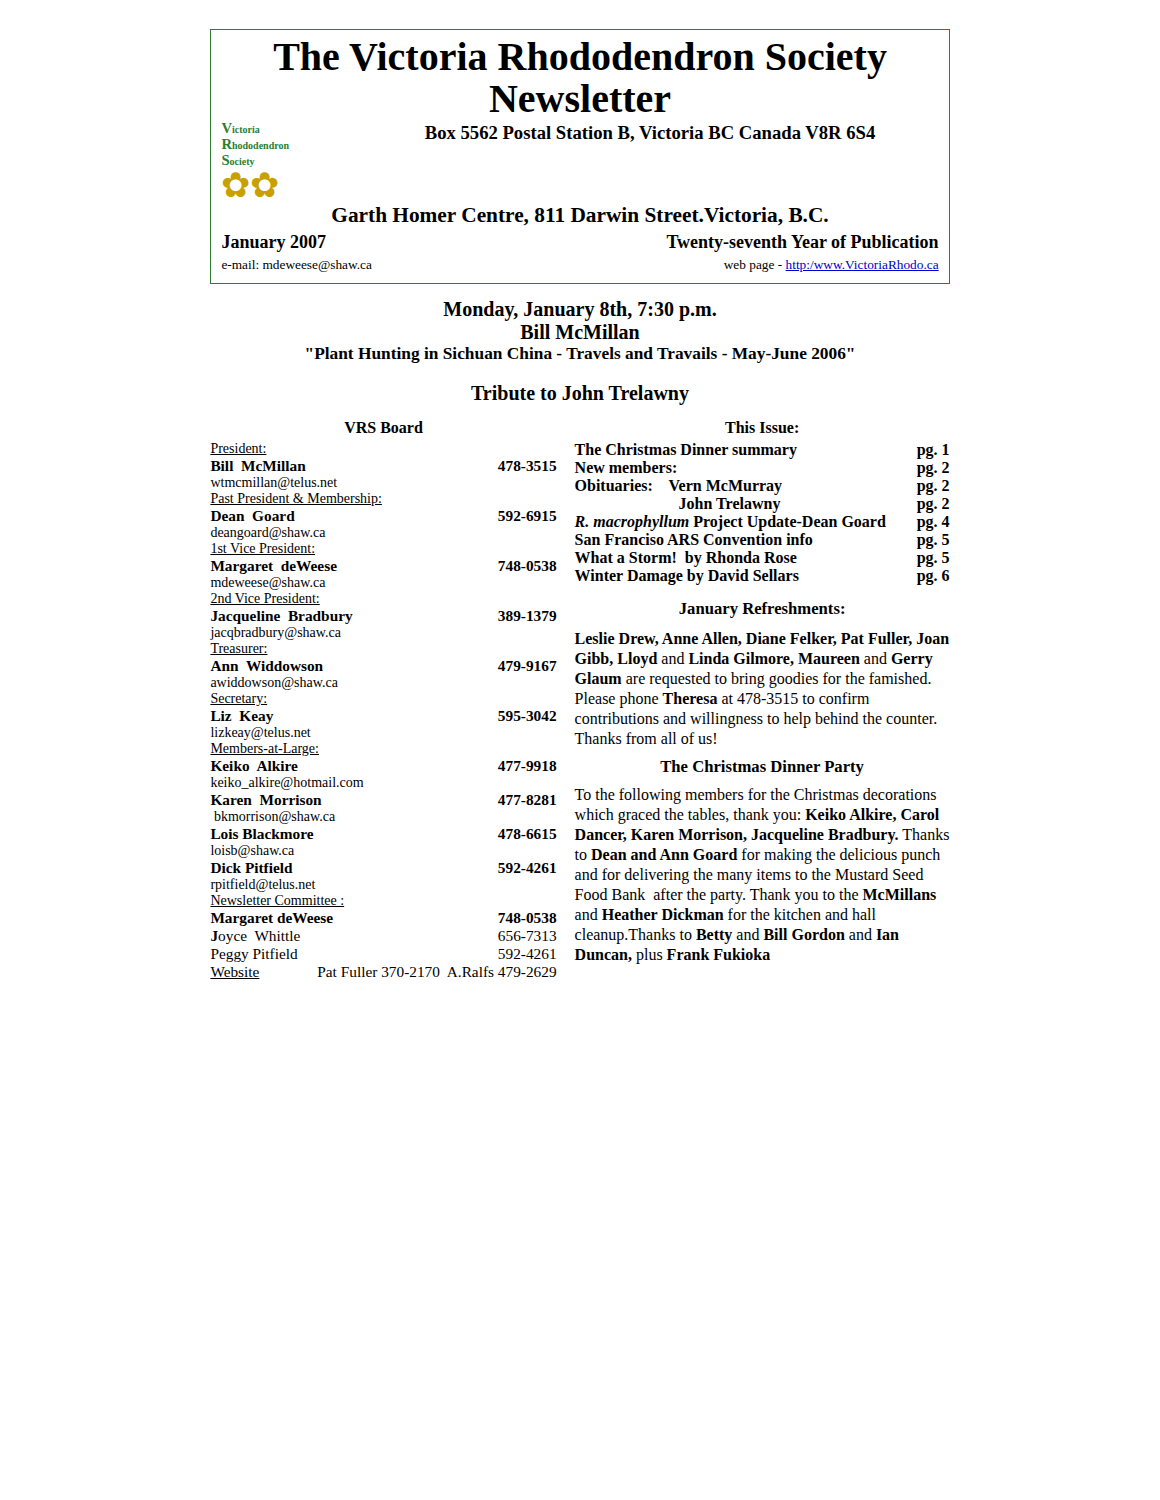The Victoria Rhododendron Society Newsletter
Victoria
Rhododendron
Society
✿✿
Box 5562 Postal Station B, Victoria BC Canada V8R 6S4
Garth Homer Centre, 811 Darwin Street.Victoria, B.C.
January 2007 Twenty-seventh Year of Publication
e-mail: mdeweese@shaw.ca web page - http:/www.VictoriaRhodo.ca
Monday, January 8th, 7:30 p.m.
Bill McMillan
"Plant Hunting in Sichuan China - Travels and Travails - May-June 2006"
Tribute to John Trelawny
VRS Board
President:
Bill McMillan 478-3515
wtmcmillan@telus.net
Past President & Membership:
Dean Goard 592-6915
deangoard@shaw.ca
1st Vice President:
Margaret deWeese 748-0538
mdeweese@shaw.ca
2nd Vice President:
Jacqueline Bradbury 389-1379
jacqbradbury@shaw.ca
Treasurer:
Ann Widdowson 479-9167
awiddowson@shaw.ca
Secretary:
Liz Keay 595-3042
lizkeay@telus.net
Members-at-Large:
Keiko Alkire 477-9918
keiko_alkire@hotmail.com
Karen Morrison 477-8281
bkmorrison@shaw.ca
Lois Blackmore 478-6615
loisb@shaw.ca
Dick Pitfield 592-4261
rpitfield@telus.net
Newsletter Committee :
Margaret deWeese 748-0538
Joyce Whittle 656-7313
Peggy Pitfield 592-4261
Website Pat Fuller 370-2170 A.Ralfs 479-2629
This Issue:
The Christmas Dinner summary pg. 1
New members: pg. 2
Obituaries: Vern McMurray pg. 2
John Trelawny pg. 2
R. macrophyllum Project Update-Dean Goard pg. 4
San Franciso ARS Convention info pg. 5
What a Storm! by Rhonda Rose pg. 5
Winter Damage by David Sellars pg. 6
January Refreshments:
Leslie Drew, Anne Allen, Diane Felker, Pat Fuller, Joan Gibb, Lloyd and Linda Gilmore, Maureen and Gerry Glaum are requested to bring goodies for the famished. Please phone Theresa at 478-3515 to confirm contributions and willingness to help behind the counter. Thanks from all of us!
The Christmas Dinner Party
To the following members for the Christmas decorations which graced the tables, thank you: Keiko Alkire, Carol Dancer, Karen Morrison, Jacqueline Bradbury. Thanks to Dean and Ann Goard for making the delicious punch and for delivering the many items to the Mustard Seed Food Bank after the party. Thank you to the McMillans and Heather Dickman for the kitchen and hall cleanup.Thanks to Betty and Bill Gordon and Ian Duncan, plus Frank Fukioka